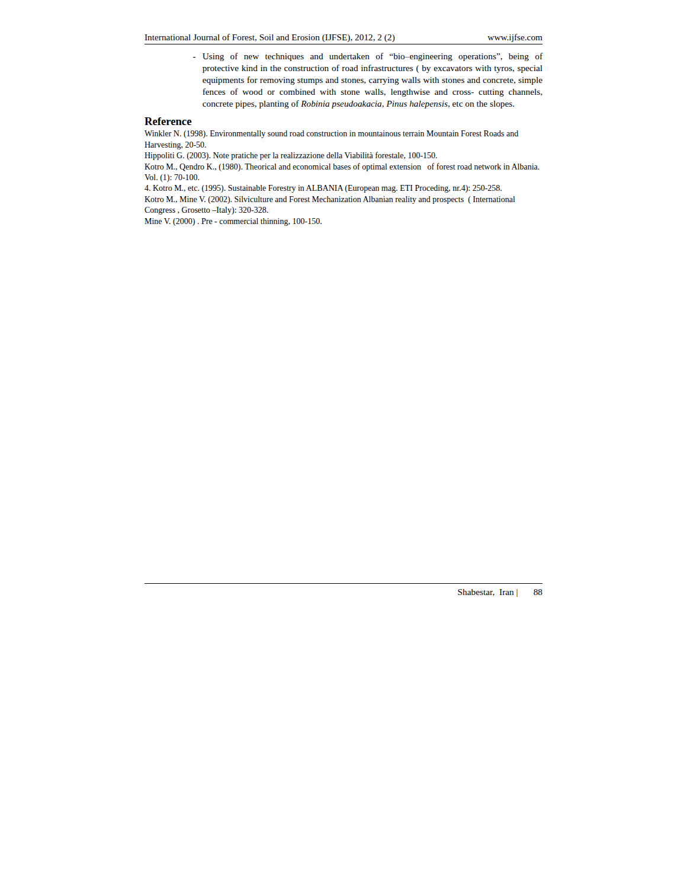International Journal of Forest, Soil and Erosion (IJFSE), 2012, 2 (2)
www.ijfse.com
Using of new techniques and undertaken of “bio–engineering operations”, being of protective kind in the construction of road infrastructures ( by excavators with tyros, special equipments for removing stumps and stones, carrying walls with stones and concrete, simple fences of wood or combined with stone walls, lengthwise and cross- cutting channels, concrete pipes, planting of Robinia pseudoakacia, Pinus halepensis, etc on the slopes.
Reference
Winkler N. (1998). Environmentally sound road construction in mountainous terrain Mountain Forest Roads and Harvesting, 20-50.
Hippoliti G. (2003). Note pratiche per la realizzazione della Viabilità forestale, 100-150.
Kotro M., Qendro K., (1980). Theorical and economical bases of optimal extension of forest road network in Albania. Vol. (1): 70-100.
4. Kotro M., etc. (1995). Sustainable Forestry in ALBANIA (European mag. ETI Proceding, nr.4): 250-258.
Kotro M., Mine V. (2002). Silviculture and Forest Mechanization Albanian reality and prospects ( International Congress , Grosetto –Italy): 320-328.
Mine V. (2000) . Pre - commercial thinning, 100-150.
Shabestar, Iran | 88